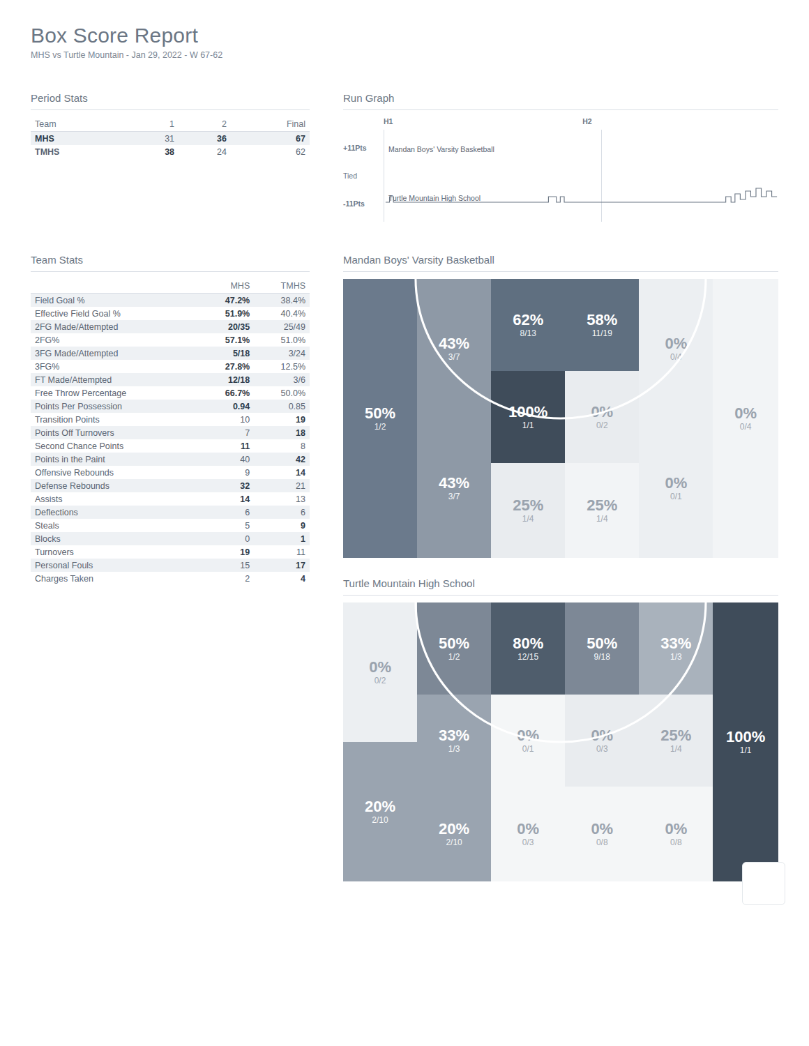Box Score Report
MHS vs Turtle Mountain - Jan 29, 2022 - W 67-62
Period Stats
| Team | 1 | 2 | Final |
| --- | --- | --- | --- |
| MHS | 31 | 36 | 67 |
| TMHS | 38 | 24 | 62 |
Run Graph
+11Pts
Tied
-11Pts
H1
H2
Mandan Boys' Varsity Basketball
Turtle Mountain High School
Team Stats
| | MHS | TMHS |
| --- | --- | --- |
| Field Goal % | 47.2% | 38.4% |
| Effective Field Goal % | 51.9% | 40.4% |
| 2FG Made/Attempted | 20/35 | 25/49 |
| 2FG% | 57.1% | 51.0% |
| 3FG Made/Attempted | 5/18 | 3/24 |
| 3FG% | 27.8% | 12.5% |
| FT Made/Attempted | 12/18 | 3/6 |
| Free Throw Percentage | 66.7% | 50.0% |
| Points Per Possession | 0.94 | 0.85 |
| Transition Points | 10 | 19 |
| Points Off Turnovers | 7 | 18 |
| Second Chance Points | 11 | 8 |
| Points in the Paint | 40 | 42 |
| Offensive Rebounds | 9 | 14 |
| Defense Rebounds | 32 | 21 |
| Assists | 14 | 13 |
| Deflections | 6 | 6 |
| Steals | 5 | 9 |
| Blocks | 0 | 1 |
| Turnovers | 19 | 11 |
| Personal Fouls | 15 | 17 |
| Charges Taken | 2 | 4 |
Mandan Boys' Varsity Basketball
50% 1/2
43% 3/7
43% 3/7
62% 8/13
100% 1/1
25% 1/4
58% 11/19
0% 0/2
25% 1/4
0% 0/4
0% 0/1
0% 0/4
Turtle Mountain High School
0% 0/2
20% 2/10
50% 1/2
33% 1/3
20% 2/10
80% 12/15
0% 0/1
0% 0/3
50% 9/18
0% 0/3
0% 0/8
33% 1/3
25% 1/4
0% 0/8
100% 1/1